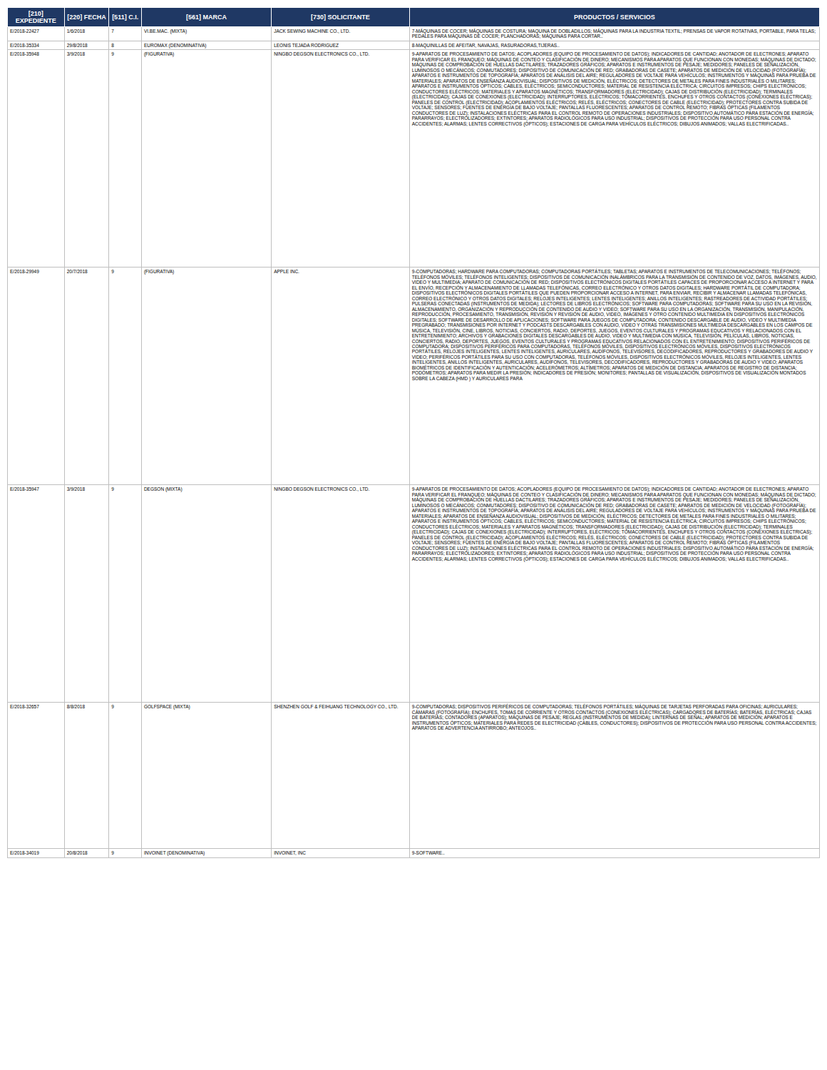| [210] EXPEDIENTE | [220] FECHA | [511] C.I. | [561] MARCA | [730] SOLICITANTE | PRODUCTOS / SERVICIOS |
| --- | --- | --- | --- | --- | --- |
| E/2018-22427 | 1/6/2018 | 7 | VI.BE.MAC. (MIXTA) | JACK SEWING MACHINE CO., LTD. | 7-MÁQUINAS DE COCER; MÁQUINAS DE COSTURA; MAQUINA DE DOBLADILLOS; MÁQUINAS PARA LA INDUSTRIA TEXTIL; PRENSAS DE VAPOR ROTATIVAS, PORTABLE, PARA TELAS; PEDALES PARA MÁQUINAS DE COCER; PLANCHADORAS; MÁQUINAS PARA CORTAR.. |
| E/2018-35334 | 29/8/2018 | 8 | EUROMAX (DENOMINATIVA) | LEONIS TEJADA RODRIGUEZ | 8-MAQUINILLAS DE AFEITAR, NAVAJAS, RASURADORAS,TIJERAS.. |
| E/2018-35948 | 3/9/2018 | 9 | (FIGURATIVA) | NINGBO DEGSON ELECTRONICS CO., LTD. | 9-APARATOS DE PROCESAMIENTO DE DATOS; ACOPLADORES (EQUIPO DE PROCESAMIENTO DE DATOS); INDICADORES DE CANTIDAD; ANOTADOR DE ELECTRONES; APARATO PARA VERIFICAR EL FRANQUEO; MÁQUINAS DE CONTEO Y CLASIFICACIÓN DE DINERO; MECANISMOS PARA APARATOS QUE FUNCIONAN CON MONEDAS; MÁQUINAS DE DICTADO; MÁQUINAS DE COMPROBACIÓN DE HUELLAS DACTILARES; TRAZADORES GRÁFICOS; APARATOS E INSTRUMENTOS DE PESAJE; MEDIDORES; PANELES DE SEÑALIZACIÓN, LUMINOSOS O MECÁNICOS; CONMUTADORES; DISPOSITIVO DE COMUNICACIÓN DE RED; GRABADORAS DE CASETE; APARATOS DE MEDICIÓN DE VELOCIDAD (FOTOGRAFÍA); APARATOS E INSTRUMENTOS DE TOPOGRAFÍA; APARATOS DE ANÁLISIS DEL AIRE; REGULADORES DE VOLTAJE PARA VEHÍCULOS; INSTRUMENTOS Y MÁQUINAS PARA PRUEBA DE MATERIALES; APARATOS DE ENSEÑANZA AUDIOVISUAL; DISPOSITIVOS DE MEDICIÓN, ELÉCTRICOS; DETECTORES DE METALES PARA FINES INDUSTRIALES O MILITARES; APARATOS E INSTRUMENTOS ÓPTICOS; CABLES, ELÉCTRICOS; SEMICONDUCTORES; MATERIAL DE RESISTENCIA ELÉCTRICA; CIRCUITOS IMPRESOS; CHIPS ELECTRÓNICOS; CONDUCTORES ELÉCTRICOS; MATERIALES Y APARATOS MAGNÉTICOS; TRANSFORMADORES (ELECTRICIDAD); CAJAS DE DISTRIBUCIÓN (ELECTRICIDAD); TERMINALES (ELECTRICIDAD); CAJAS DE CONEXIONES (ELECTRICIDAD); INTERRUPTORES, ELÉCTRICOS; TOMACORRIENTES, ENCHUFES Y OTROS CONTACTOS (CONEXIONES ELÉCTRICAS); PANELES DE CONTROL (ELECTRICIDAD); ACOPLAMIENTOS ELÉCTRICOS; RELÉS, ELÉCTRICOS; CONECTORES DE CABLE (ELECTRICIDAD); PROTECTORES CONTRA SUBIDA DE VOLTAJE; SENSORES; FUENTES DE ENERGÍA DE BAJO VOLTAJE; PANTALLAS FLUORESCENTES; APARATOS DE CONTROL REMOTO; FIBRAS ÓPTICAS (FILAMENTOS CONDUCTORES DE LUZ); INSTALACIONES ELÉCTRICAS PARA EL CONTROL REMOTO DE OPERACIONES INDUSTRIALES; DISPOSITIVO AUTOMÁTICO PARA ESTACIÓN DE ENERGÍA; PARARRAYOS; ELECTROLIZADORES; EXTINTORES; APARATOS RADIOLÓGICOS PARA USO INDUSTRIAL; DISPOSITIVOS DE PROTECCIÓN PARA USO PERSONAL CONTRA ACCIDENTES; ALARMAS; LENTES CORRECTIVOS (ÓPTICOS); ESTACIONES DE CARGA PARA VEHÍCULOS ELÉCTRICOS; DIBUJOS ANIMADOS; VALLAS ELECTRIFICADAS.. |
| E/2018-29949 | 20/7/2018 | 9 | (FIGURATIVA) | APPLE INC. | 9-COMPUTADORAS; HARDWARE PARA COMPUTADORAS; COMPUTADORAS PORTÁTILES; TABLETAS; APARATOS E INSTRUMENTOS DE TELECOMUNICACIONES; TELÉFONOS; TELÉFONOS MÓVILES; TELÉFONOS INTELIGENTES; DISPOSITIVOS DE COMUNICACIÓN INALÁMBRICOS PARA LA TRANSMISIÓN DE CONTENIDO DE VOZ, DATOS, IMÁGENES, AUDIO, VIDEO Y MULTIMEDIA; APARATO DE COMUNICACIÓN DE RED; DISPOSITIVOS ELECTRÓNICOS DIGITALES PORTÁTILES CAPACES DE PROPORCIONAR ACCESO A INTERNET Y PARA EL ENVÍO, RECEPCIÓN Y ALMACENAMIENTO DE LLAMADAS TELEFÓNICAS, CORREO ELECTRÓNICO Y OTROS DATOS DIGITALES; HARDWARE PORTÁTIL DE COMPUTADORA; DISPOSITIVOS ELECTRÓNICOS DIGITALES PORTÁTILES QUE PUEDEN PROPORCIONAR ACCESO A INTERNET, PARA ENVIAR, RECIBIR Y ALMACENAR LLAMADAS TELEFÓNICAS, CORREO ELECTRÓNICO Y OTROS DATOS DIGITALES; RELOJES INTELIGENTES; LENTES INTELIGENTES; ANILLOS INTELIGENTES; RASTREADORES DE ACTIVIDAD PORTÁTILES; PULSERAS CONECTADAS (INSTRUMENTOS DE MEDIDA); LECTORES DE LIBROS ELECTRÓNICOS; SOFTWARE PARA COMPUTADORAS; SOFTWARE PARA SU USO EN LA REVISIÓN, ALMACENAMIENTO, ORGANIZACIÓN Y REPRODUCCIÓN DE CONTENIDO DE AUDIO Y VIDEO; SOFTWARE PARA SU USO EN LA ORGANIZACIÓN, TRANSMISIÓN, MANIPULACIÓN, REPRODUCCIÓN, PROCESAMIENTO, TRANSMISIÓN, REVISIÓN Y REVISIÓN DE AUDIO, VIDEO, IMÁGENES Y OTRO CONTENIDO MULTIMEDIA EN DISPOSITIVOS ELECTRÓNICOS DIGITALES; SOFTWARE DE DESARROLLO DE APLICACIONES; SOFTWARE PARA JUEGOS DE COMPUTADORA; CONTENIDO DESCARGABLE DE AUDIO, VIDEO Y MULTIMEDIA PREGRABADO; TRANSMISIONES POR INTERNET Y PODCASTS DESCARGABLES CON AUDIO, VIDEO Y OTRAS TRANSMISIONES MULTIMEDIA DESCARGABLES EN LOS CAMPOS DE MÚSICA, TELEVISIÓN, CINE, LIBROS, NOTICIAS, CONCIERTOS, RADIO, DEPORTES, JUEGOS, EVENTOS CULTURALES Y PROGRAMAS EDUCATIVOS Y RELACIONADOS CON EL ENTRETENIMIENTO; ARCHIVOS Y GRABACIONES DIGITALES DESCARGABLES DE AUDIO, VIDEO Y MULTIMEDIA CON MÚSICA, TELEVISIÓN, PELÍCULAS, LIBROS, NOTICIAS, CONCIERTOS, RADIO, DEPORTES, JUEGOS, EVENTOS CULTURALES Y PROGRAMAS EDUCATIVOS RELACIONADOS CON EL ENTRETENIMIENTO; DISPOSITIVOS PERIFÉRICOS DE COMPUTADORA; DISPOSITIVOS PERIFÉRICOS PARA COMPUTADORAS, TELÉFONOS MÓVILES, DISPOSITIVOS ELECTRÓNICOS MÓVILES, DISPOSITIVOS ELECTRÓNICOS PORTÁTILES, RELOJES INTELIGENTES, LENTES INTELIGENTES, AURICULARES, AUDÍFONOS, TELEVISORES, DECODIFICADORES, REPRODUCTORES Y GRABADORES DE AUDIO Y VIDEO; PERIFÉRICOS PORTÁTILES PARA SU USO CON COMPUTADORAS, TELÉFONOS MÓVILES, DISPOSITIVOS ELECTRÓNICOS MÓVILES, RELOJES INTELIGENTES, LENTES INTELIGENTES, ANILLOS INTELIGENTES, AURICULARES, AUDÍFONOS, TELEVISORES, DECODIFICADORES, REPRODUCTORES Y GRABADORAS DE AUDIO Y VIDEO; APARATOS BIOMÉTRICOS DE IDENTIFICACIÓN Y AUTENTICACIÓN; ACELERÓMETROS; ALTÍMETROS; APARATOS DE MEDICIÓN DE DISTANCIA; APARATOS DE REGISTRO DE DISTANCIA; PODÓMETROS; APARATOS PARA MEDIR LA PRESIÓN; INDICADORES DE PRESIÓN; MONITORES; PANTALLAS DE VISUALIZACIÓN, DISPOSITIVOS DE VISUALIZACIÓN MONTADOS SOBRE LA CABEZA (HMD ) Y AURICULARES PARA |
| E/2018-35947 | 3/9/2018 | 9 | DEGSON (MIXTA) | NINGBO DEGSON ELECTRONICS CO., LTD. | 9-APARATOS DE PROCESAMIENTO DE DATOS; ACOPLADORES (EQUIPO DE PROCESAMIENTO DE DATOS); INDICADORES DE CANTIDAD; ANOTADOR DE ELECTRONES; APARATO PARA VERIFICAR EL FRANQUEO; MÁQUINAS DE CONTEO Y CLASIFICACIÓN DE DINERO; MECANISMOS PARA APARATOS QUE FUNCIONAN CON MONEDAS; MÁQUINAS DE DICTADO; MÁQUINAS DE COMPROBACIÓN DE HUELLAS DACTILARES; TRAZADORES GRÁFICOS; APARATOS E INSTRUMENTOS DE PESAJE; MEDIDORES; PANELES DE SEÑALIZACIÓN, LUMINOSOS O MECÁNICOS; CONMUTADORES; DISPOSITIVO DE COMUNICACIÓN DE RED; GRABADORAS DE CASETE; APARATOS DE MEDICIÓN DE VELOCIDAD (FOTOGRAFÍA); APARATOS E INSTRUMENTOS DE TOPOGRAFÍA; APARATOS DE ANÁLISIS DEL AIRE; REGULADORES DE VOLTAJE PARA VEHÍCULOS; INSTRUMENTOS Y MÁQUINAS PARA PRUEBA DE MATERIALES; APARATOS DE ENSEÑANZA AUDIOVISUAL; DISPOSITIVOS DE MEDICIÓN, ELÉCTRICOS; DETECTORES DE METALES PARA FINES INDUSTRIALES O MILITARES; APARATOS E INSTRUMENTOS ÓPTICOS; CABLES, ELÉCTRICOS; SEMICONDUCTORES; MATERIAL DE RESISTENCIA ELÉCTRICA; CIRCUITOS IMPRESOS; CHIPS ELECTRÓNICOS; CONDUCTORES ELÉCTRICOS; MATERIALES Y APARATOS MAGNÉTICOS; TRANSFORMADORES (ELECTRICIDAD); CAJAS DE DISTRIBUCIÓN (ELECTRICIDAD); TERMINALES (ELECTRICIDAD); CAJAS DE CONEXIONES (ELECTRICIDAD); INTERRUPTORES, ELÉCTRICOS; TOMACORRIENTES, ENCHUFES Y OTROS CONTACTOS (CONEXIONES ELÉCTRICAS); PANELES DE CONTROL (ELECTRICIDAD); ACOPLAMIENTOS ELÉCTRICOS; RELÉS, ELÉCTRICOS; CONECTORES DE CABLE (ELECTRICIDAD); PROTECTORES CONTRA SUBIDA DE VOLTAJE; SENSORES; FUENTES DE ENERGÍA DE BAJO VOLTAJE; PANTALLAS FLUORESCENTES; APARATOS DE CONTROL REMOTO; FIBRAS ÓPTICAS (FILAMENTOS CONDUCTORES DE LUZ); INSTALACIONES ELÉCTRICAS PARA EL CONTROL REMOTO DE OPERACIONES INDUSTRIALES; DISPOSITIVO AUTOMÁTICO PARA ESTACIÓN DE ENERGÍA; PARARRAYOS; ELECTROLIZADORES; EXTINTORES; APARATOS RADIOLÓGICOS PARA USO INDUSTRIAL; DISPOSITIVOS DE PROTECCIÓN PARA USO PERSONAL CONTRA ACCIDENTES; ALARMAS; LENTES CORRECTIVOS (ÓPTICOS); ESTACIONES DE CARGA PARA VEHÍCULOS ELÉCTRICOS; DIBUJOS ANIMADOS; VALLAS ELECTRIFICADAS.. |
| E/2018-32657 | 8/8/2018 | 9 | GOLFSPACE (MIXTA) | SHENZHEN GOLF & FEIHUANG TECHNOLOGY CO., LTD. | 9-COMPUTADORAS; DISPOSITIVOS PERIFÉRICOS DE COMPUTADORAS; TELÉFONOS PORTÁTILES; MÁQUINAS DE TARJETAS PERFORADAS PARA OFICINAS; AURICULARES; CÁMARAS (FOTOGRAFÍA); ENCHUFES, TOMAS DE CORRIENTE Y OTROS CONTACTOS (CONEXIONES ELÉCTRICAS); CARGADORES DE BATERÍAS; BATERÍAS, ELÉCTRICAS; CAJAS DE BATERÍAS; CONTADORES (APARATOS); MÁQUINAS DE PESAJE; REGLAS (INSTRUMENTOS DE MEDIDA); LINTERNAS DE SEÑAL; APARATOS DE MEDICIÓN; APARATOS E INSTRUMENTOS ÓPTICOS; MATERIALES PARA REDES DE ELECTRICIDAD (CABLES, CONDUCTORES); DISPOSITIVOS DE PROTECCIÓN PARA USO PERSONAL CONTRA ACCIDENTES; APARATOS DE ADVERTENCIA ANTIRROBO; ANTEOJOS.. |
| E/2018-34019 | 20/8/2018 | 9 | INVOINET (DENOMINATIVA) | INVOINET, INC | 9-SOFTWARE.. |